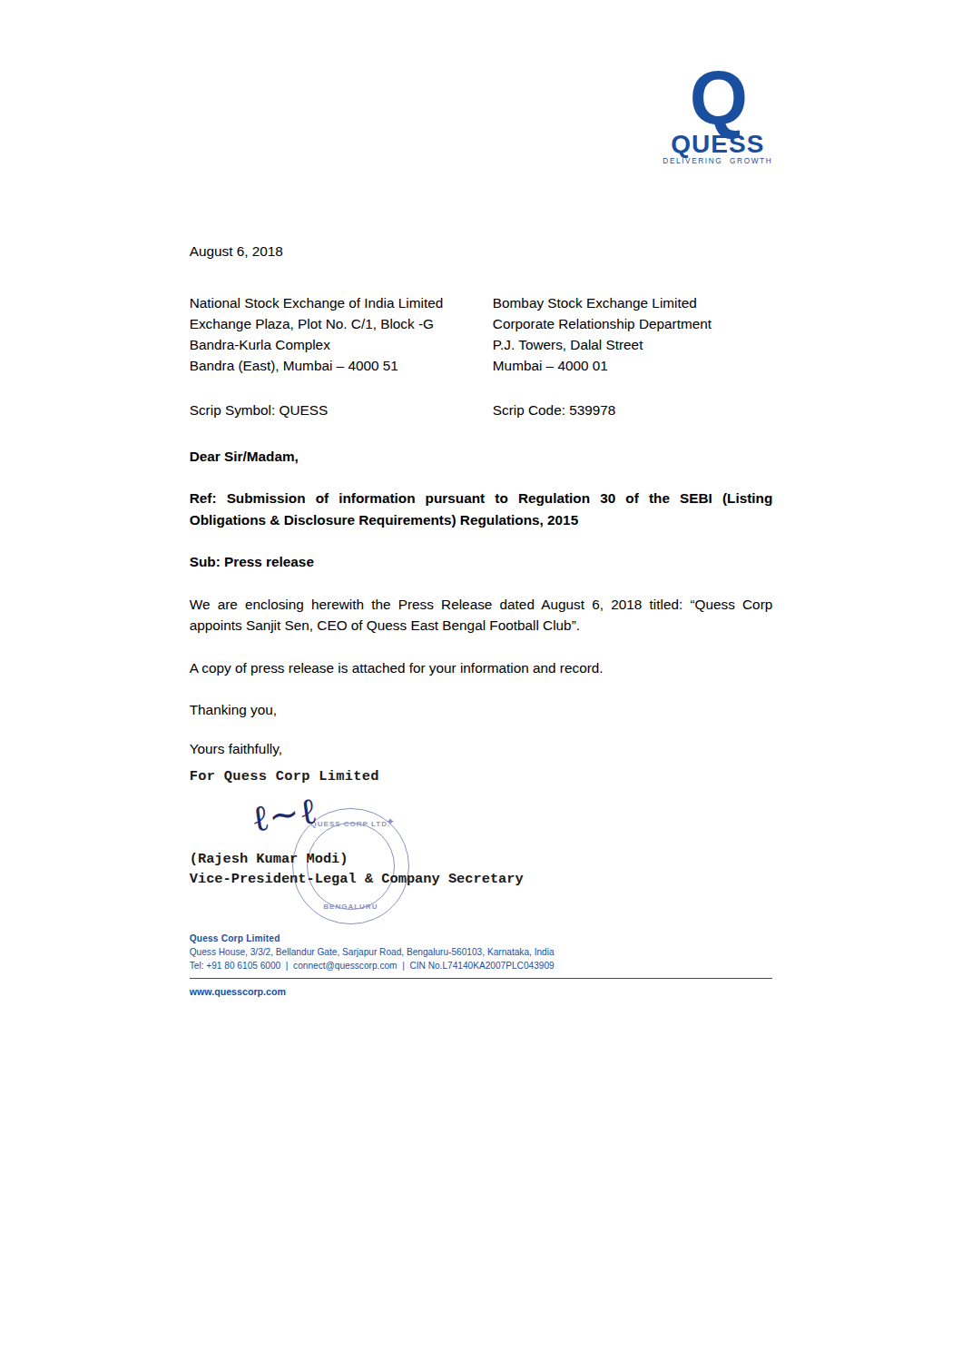Q QUESS DELIVERING GROWTH
August 6, 2018
| National Stock Exchange of India Limited Exchange Plaza, Plot No. C/1, Block -G Bandra-Kurla Complex Bandra (East), Mumbai – 4000 51 | Bombay Stock Exchange Limited Corporate Relationship Department P.J. Towers, Dalal Street Mumbai – 4000 01 |
| Scrip Symbol: QUESS | Scrip Code: 539978 |
Dear Sir/Madam,
Ref: Submission of information pursuant to Regulation 30 of the SEBI (Listing Obligations & Disclosure Requirements) Regulations, 2015
Sub: Press release
We are enclosing herewith the Press Release dated August 6, 2018 titled: “Quess Corp appoints Sanjit Sen, CEO of Quess East Bengal Football Club”.
A copy of press release is attached for your information and record.
Thanking you,
Yours faithfully,
For Quess Corp Limited
✦
QUESS CORP LTD.
BENGALURU
ℓ∼ℓ
(Rajesh Kumar Modi)
Vice-President-Legal & Company Secretary
Quess Corp Limited
Quess House, 3/3/2, Bellandur Gate, Sarjapur Road, Bengaluru-560103, Karnataka, India
Tel: +91 80 6105 6000 | connect@quesscorp.com | CIN No.L74140KA2007PLC043909
www.quesscorp.com